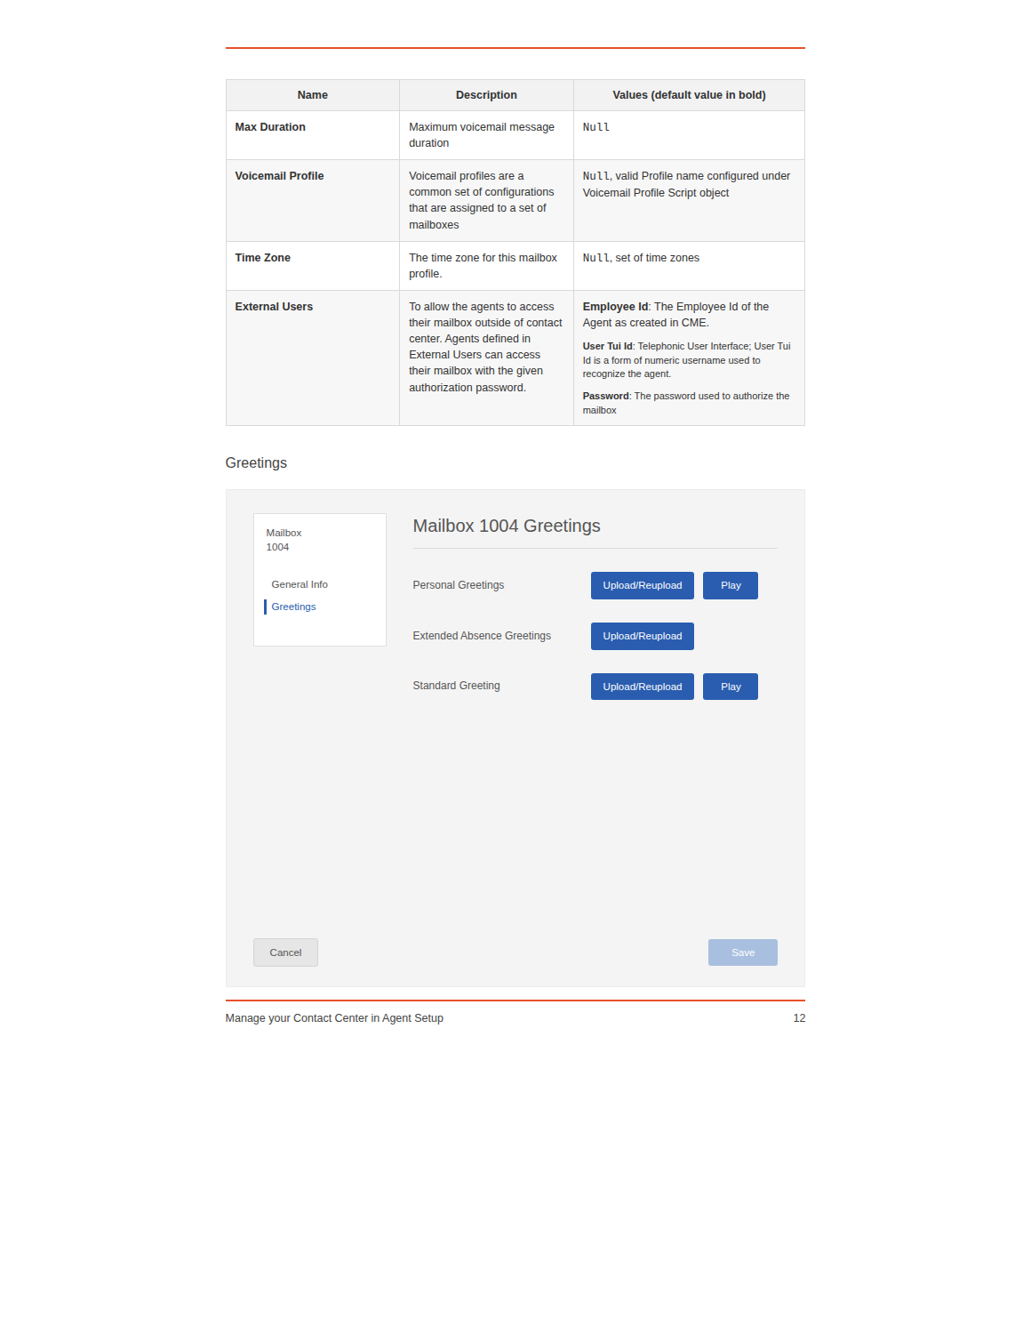| Name | Description | Values (default value in bold) |
| --- | --- | --- |
| Max Duration | Maximum voicemail message duration | Null |
| Voicemail Profile | Voicemail profiles are a common set of configurations that are assigned to a set of mailboxes | Null , valid Profile name configured under Voicemail Profile Script object |
| Time Zone | The time zone for this mailbox profile. | Null , set of time zones |
| External Users | To allow the agents to access their mailbox outside of contact center. Agents defined in External Users can access their mailbox with the given authorization password. | Employee Id : The Employee Id of the Agent as created in CME. User Tui Id : Telephonic User Interface; User Tui Id is a form of numeric username used to recognize the agent. Password : The password used to authorize the mailbox |
Greetings
Mailbox
1004
General Info
Greetings
Mailbox 1004 Greetings
Personal Greetings
Upload/Reupload Play
Extended Absence Greetings
Upload/Reupload
Standard Greeting
Upload/Reupload Play
Cancel Save
Manage your Contact Center in Agent Setup 12